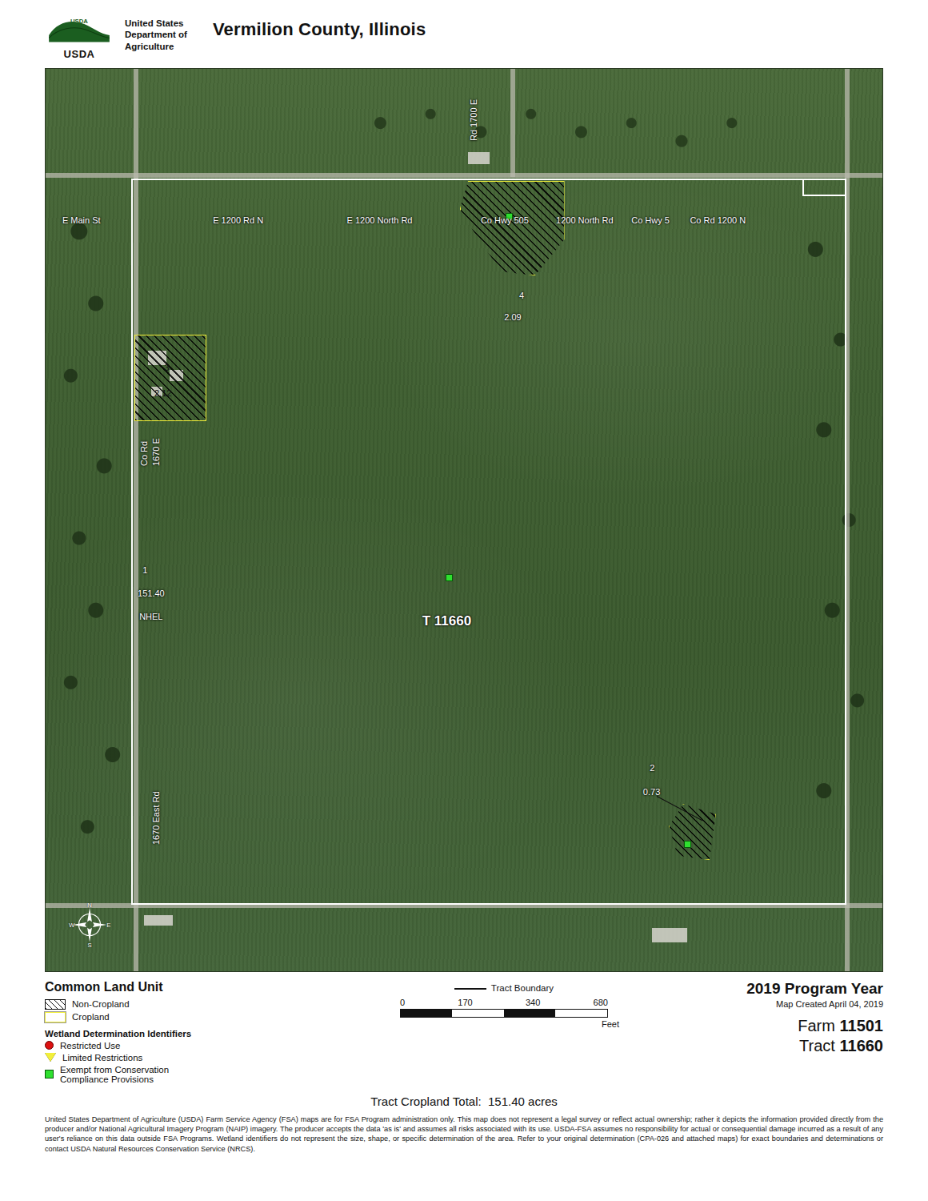USDA
USDA
United States
Department of
Agriculture
Vermilion County, Illinois
3
2.12
4
2.09
2
0.73
1
151.40
NHEL
T 11660
E Main St
E 1200 Rd N
E 1200 North Rd
Co Hwy 505
1200 North Rd
Co Hwy 5
Co Rd 1200 N
Rd 1700 E
Co Rd
1670 E
1670 East Rd
N S W E
Common Land Unit
Non-Cropland
Cropland
Wetland Determination Identifiers
Restricted Use
Limited Restrictions
Exempt from Conservation
Compliance Provisions
Tract Boundary
0170340680
Feet
2019 Program Year
Map Created April 04, 2019
Farm 11501
Tract 11660
Tract Cropland Total: 151.40 acres
United States Department of Agriculture (USDA) Farm Service Agency (FSA) maps are for FSA Program administration only. This map does not represent a legal survey or reflect actual ownership; rather it depicts the information provided directly from the producer and/or National Agricultural Imagery Program (NAIP) imagery. The producer accepts the data 'as is' and assumes all risks associated with its use. USDA-FSA assumes no responsibility for actual or consequential damage incurred as a result of any user's reliance on this data outside FSA Programs. Wetland identifiers do not represent the size, shape, or specific determination of the area. Refer to your original determination (CPA-026 and attached maps) for exact boundaries and determinations or contact USDA Natural Resources Conservation Service (NRCS).